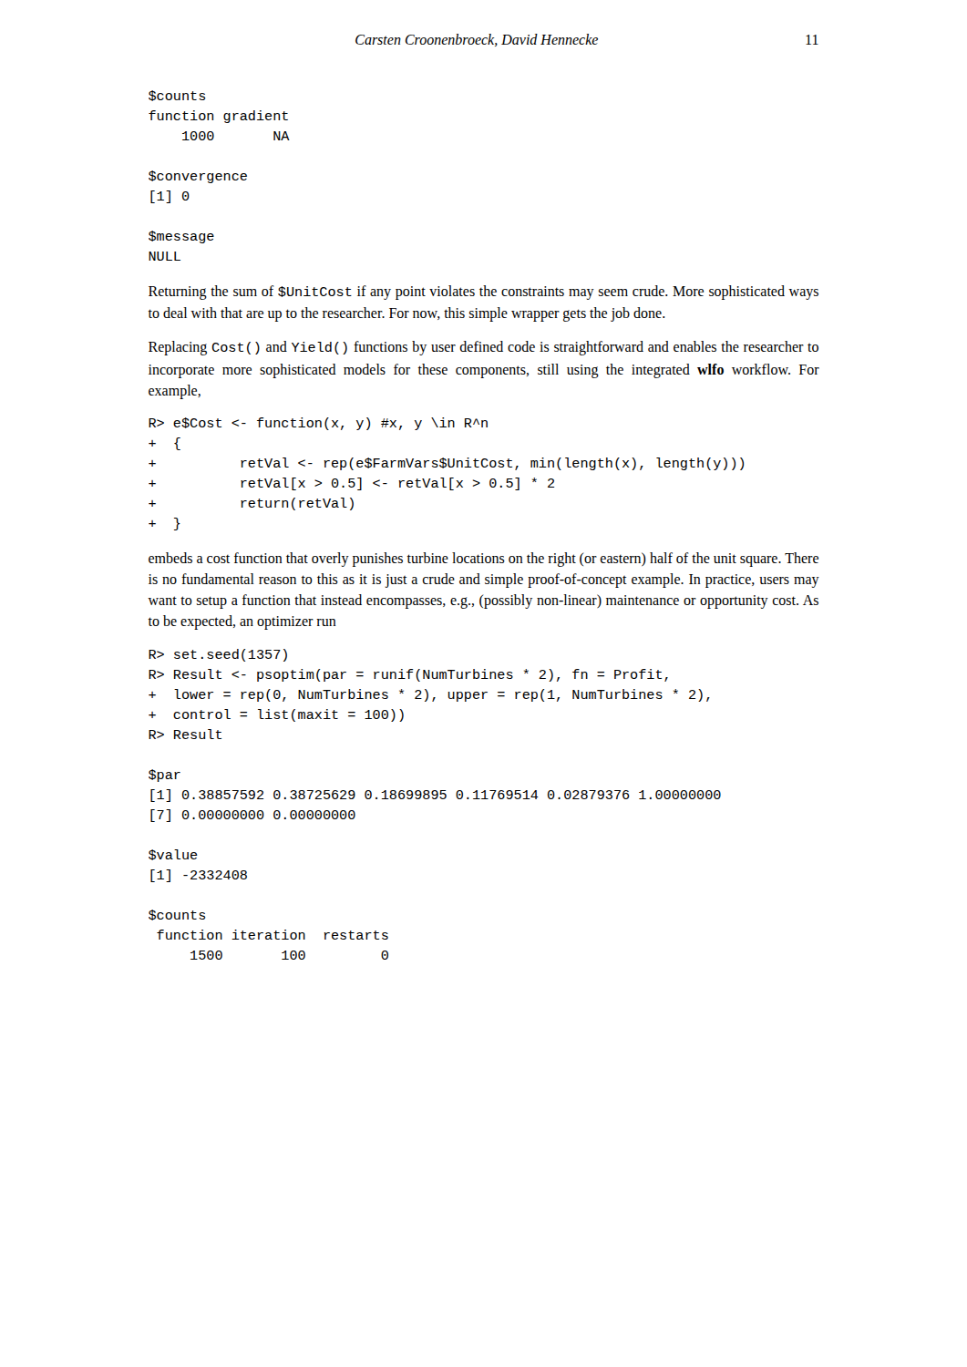Carsten Croonenbroeck, David Hennecke 11
$counts
function gradient
    1000       NA

$convergence
[1] 0

$message
NULL
Returning the sum of $UnitCost if any point violates the constraints may seem crude. More sophisticated ways to deal with that are up to the researcher. For now, this simple wrapper gets the job done.
Replacing Cost() and Yield() functions by user defined code is straightforward and enables the researcher to incorporate more sophisticated models for these components, still using the integrated wlfo workflow. For example,
R> e$Cost <- function(x, y) #x, y \in R^n
+  {
+          retVal <- rep(e$FarmVars$UnitCost, min(length(x), length(y)))
+          retVal[x > 0.5] <- retVal[x > 0.5] * 2
+          return(retVal)
+  }
embeds a cost function that overly punishes turbine locations on the right (or eastern) half of the unit square. There is no fundamental reason to this as it is just a crude and simple proof-of-concept example. In practice, users may want to setup a function that instead encompasses, e.g., (possibly non-linear) maintenance or opportunity cost. As to be expected, an optimizer run
R> set.seed(1357)
R> Result <- psoptim(par = runif(NumTurbines * 2), fn = Profit,
+  lower = rep(0, NumTurbines * 2), upper = rep(1, NumTurbines * 2),
+  control = list(maxit = 100))
R> Result

$par
[1] 0.38857592 0.38725629 0.18699895 0.11769514 0.02879376 1.00000000
[7] 0.00000000 0.00000000

$value
[1] -2332408

$counts
 function iteration  restarts
     1500       100         0